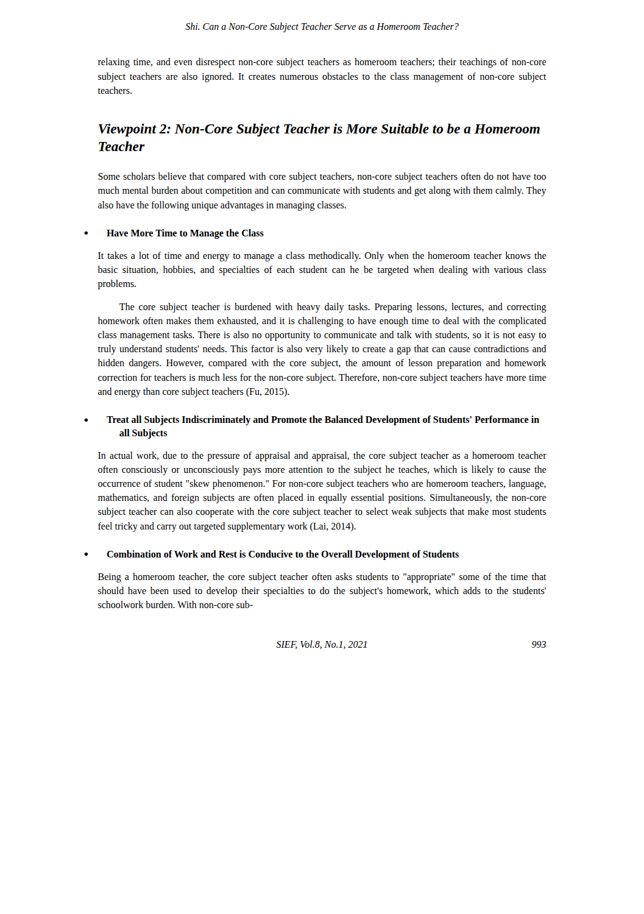Shi. Can a Non-Core Subject Teacher Serve as a Homeroom Teacher?
relaxing time, and even disrespect non-core subject teachers as homeroom teachers; their teachings of non-core subject teachers are also ignored. It creates numerous obstacles to the class management of non-core subject teachers.
Viewpoint 2: Non-Core Subject Teacher is More Suitable to be a Homeroom Teacher
Some scholars believe that compared with core subject teachers, non-core subject teachers often do not have too much mental burden about competition and can communicate with students and get along with them calmly. They also have the following unique advantages in managing classes.
Have More Time to Manage the Class
It takes a lot of time and energy to manage a class methodically. Only when the homeroom teacher knows the basic situation, hobbies, and specialties of each student can he be targeted when dealing with various class problems.
The core subject teacher is burdened with heavy daily tasks. Preparing lessons, lectures, and correcting homework often makes them exhausted, and it is challenging to have enough time to deal with the complicated class management tasks. There is also no opportunity to communicate and talk with students, so it is not easy to truly understand students' needs. This factor is also very likely to create a gap that can cause contradictions and hidden dangers. However, compared with the core subject, the amount of lesson preparation and homework correction for teachers is much less for the non-core subject. Therefore, non-core subject teachers have more time and energy than core subject teachers (Fu, 2015).
Treat all Subjects Indiscriminately and Promote the Balanced Development of Students' Performance in all Subjects
In actual work, due to the pressure of appraisal and appraisal, the core subject teacher as a homeroom teacher often consciously or unconsciously pays more attention to the subject he teaches, which is likely to cause the occurrence of student "skew phenomenon." For non-core subject teachers who are homeroom teachers, language, mathematics, and foreign subjects are often placed in equally essential positions. Simultaneously, the non-core subject teacher can also cooperate with the core subject teacher to select weak subjects that make most students feel tricky and carry out targeted supplementary work (Lai, 2014).
Combination of Work and Rest is Conducive to the Overall Development of Students
Being a homeroom teacher, the core subject teacher often asks students to "appropriate" some of the time that should have been used to develop their specialties to do the subject's homework, which adds to the students' schoolwork burden. With non-core sub-
SIEF, Vol.8, No.1, 2021 993